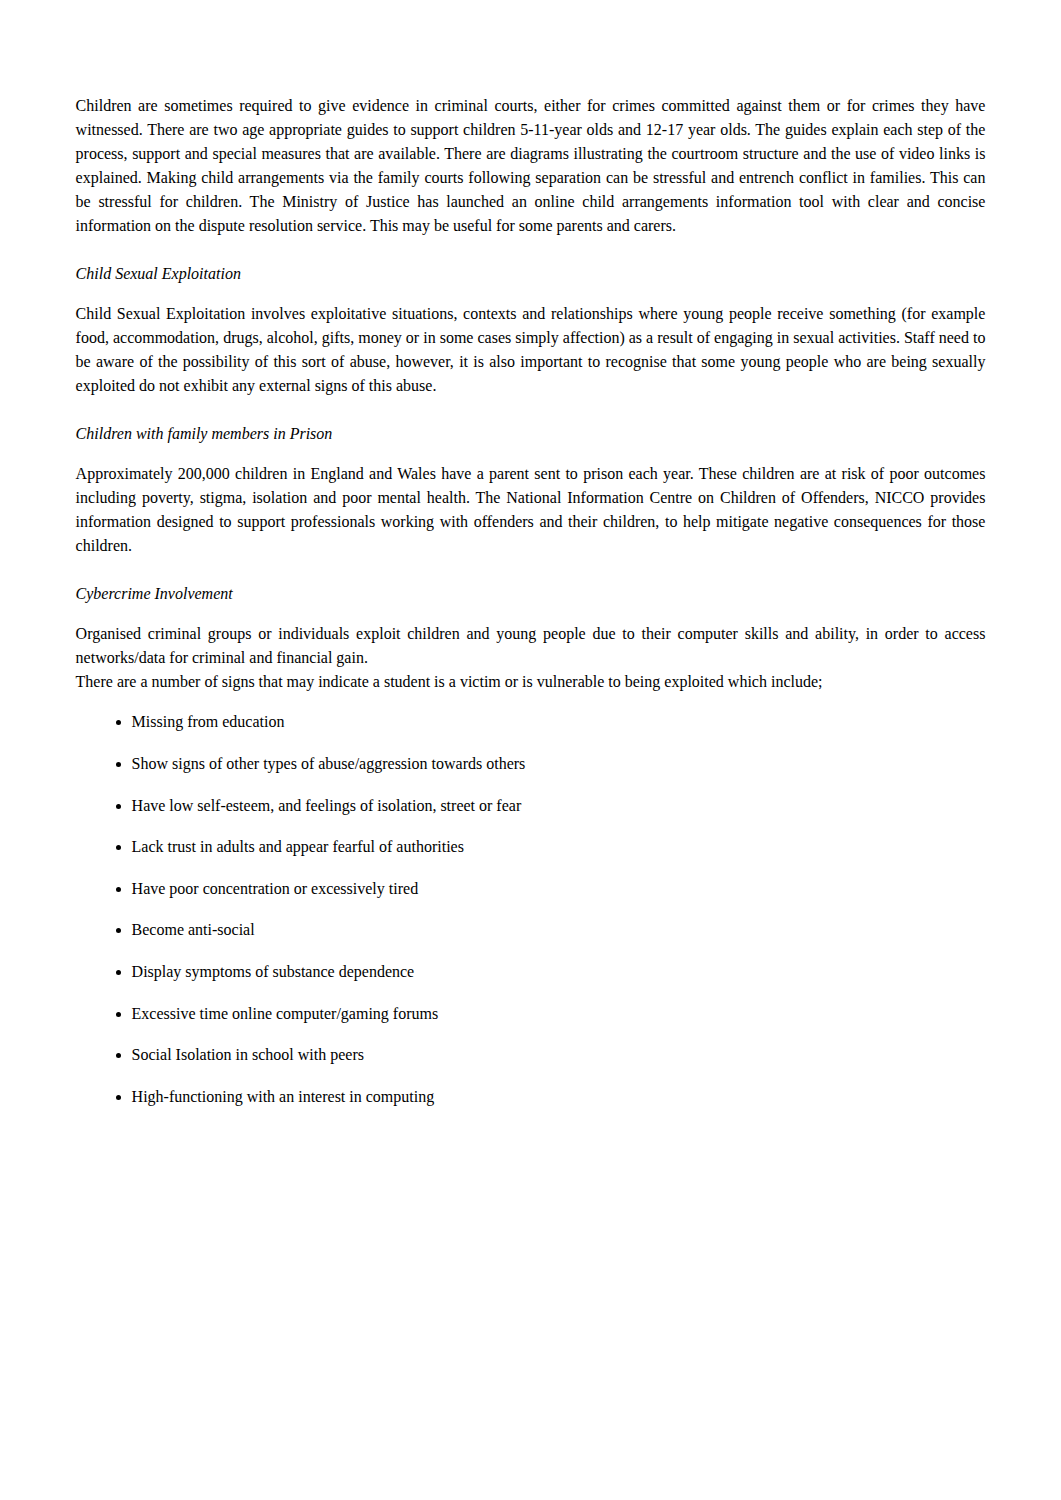Children are sometimes required to give evidence in criminal courts, either for crimes committed against them or for crimes they have witnessed. There are two age appropriate guides to support children 5-11-year olds and 12-17 year olds. The guides explain each step of the process, support and special measures that are available. There are diagrams illustrating the courtroom structure and the use of video links is explained. Making child arrangements via the family courts following separation can be stressful and entrench conflict in families. This can be stressful for children. The Ministry of Justice has launched an online child arrangements information tool with clear and concise information on the dispute resolution service. This may be useful for some parents and carers.
Child Sexual Exploitation
Child Sexual Exploitation involves exploitative situations, contexts and relationships where young people receive something (for example food, accommodation, drugs, alcohol, gifts, money or in some cases simply affection) as a result of engaging in sexual activities. Staff need to be aware of the possibility of this sort of abuse, however, it is also important to recognise that some young people who are being sexually exploited do not exhibit any external signs of this abuse.
Children with family members in Prison
Approximately 200,000 children in England and Wales have a parent sent to prison each year. These children are at risk of poor outcomes including poverty, stigma, isolation and poor mental health. The National Information Centre on Children of Offenders, NICCO provides information designed to support professionals working with offenders and their children, to help mitigate negative consequences for those children.
Cybercrime Involvement
Organised criminal groups or individuals exploit children and young people due to their computer skills and ability, in order to access networks/data for criminal and financial gain.
There are a number of signs that may indicate a student is a victim or is vulnerable to being exploited which include;
Missing from education
Show signs of other types of abuse/aggression towards others
Have low self-esteem, and feelings of isolation, street or fear
Lack trust in adults and appear fearful of authorities
Have poor concentration or excessively tired
Become anti-social
Display symptoms of substance dependence
Excessive time online computer/gaming forums
Social Isolation in school with peers
High-functioning with an interest in computing